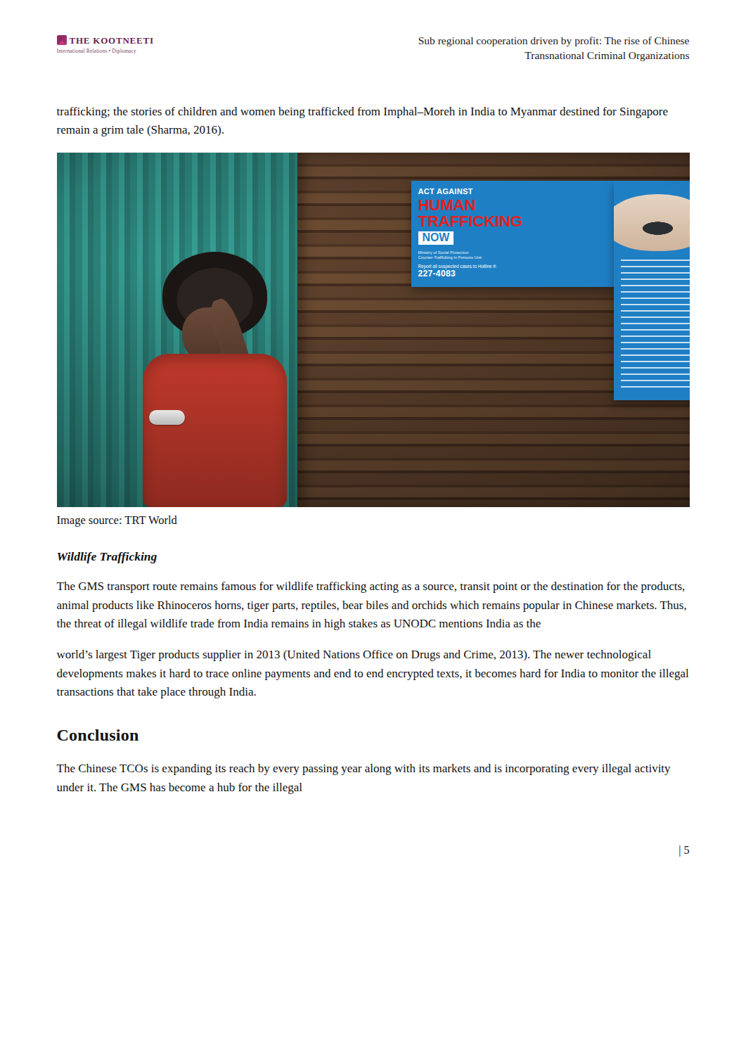THE KOOTNEETI
International Relations • Diplomacy
Sub regional cooperation driven by profit: The rise of Chinese
Transnational Criminal Organizations
trafficking; the stories of children and women being trafficked from Imphal–Moreh in India to Myanmar destined for Singapore remain a grim tale (Sharma, 2016).
Act Against
Human
Trafficking
Now
Ministry of Social Protection
Counter-Trafficking in Persons Unit
Report all suspected cases to Hotline #: 227-4083
Image source: TRT World
Wildlife Trafficking
The GMS transport route remains famous for wildlife trafficking acting as a source, transit point or the destination for the products, animal products like Rhinoceros horns, tiger parts, reptiles, bear biles and orchids which remains popular in Chinese markets. Thus, the threat of illegal wildlife trade from India remains in high stakes as UNODC mentions India as the
world’s largest Tiger products supplier in 2013 (United Nations Office on Drugs and Crime, 2013). The newer technological developments makes it hard to trace online payments and end to end encrypted texts, it becomes hard for India to monitor the illegal transactions that take place through India.
Conclusion
The Chinese TCOs is expanding its reach by every passing year along with its markets and is incorporating every illegal activity under it. The GMS has become a hub for the illegal
| 5